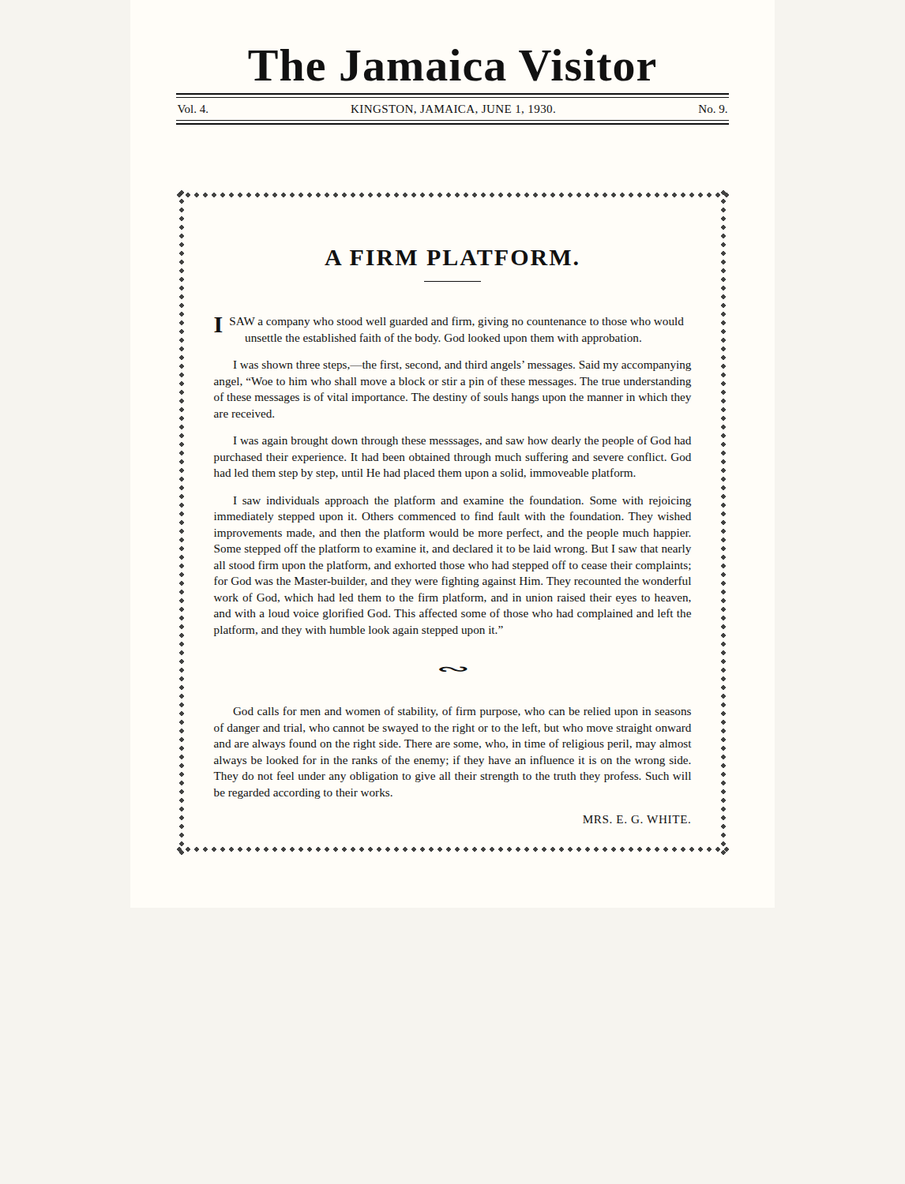The Jamaica Visitor
Vol. 4. KINGSTON, JAMAICA, JUNE 1, 1930. No. 9.
A FIRM PLATFORM.
ISAW a company who stood well guarded and firm, giving no countenance to those who would unsettle the established faith of the body. God looked upon them with approbation.
I was shown three steps,—the first, second, and third angels’ messages. Said my accompanying angel, “Woe to him who shall move a block or stir a pin of these messages. The true understanding of these messages is of vital importance. The destiny of souls hangs upon the manner in which they are received.
I was again brought down through these messsages, and saw how dearly the people of God had purchased their experience. It had been obtained through much suffering and severe conflict. God had led them step by step, until He had placed them upon a solid, immoveable platform.
I saw individuals approach the platform and examine the foundation. Some with rejoicing immediately stepped upon it. Others commenced to find fault with the foundation. They wished improvements made, and then the platform would be more perfect, and the people much happier. Some stepped off the platform to examine it, and declared it to be laid wrong. But I saw that nearly all stood firm upon the platform, and exhorted those who had stepped off to cease their complaints; for God was the Master-builder, and they were fighting against Him. They recounted the wonderful work of God, which had led them to the firm platform, and in union raised their eyes to heaven, and with a loud voice glorified God. This affected some of those who had complained and left the platform, and they with humble look again stepped upon it.”
∾
God calls for men and women of stability, of firm purpose, who can be relied upon in seasons of danger and trial, who cannot be swayed to the right or to the left, but who move straight onward and are always found on the right side. There are some, who, in time of religious peril, may almost always be looked for in the ranks of the enemy; if they have an influence it is on the wrong side. They do not feel under any obligation to give all their strength to the truth they profess. Such will be regarded according to their works.
MRS. E. G. WHITE.